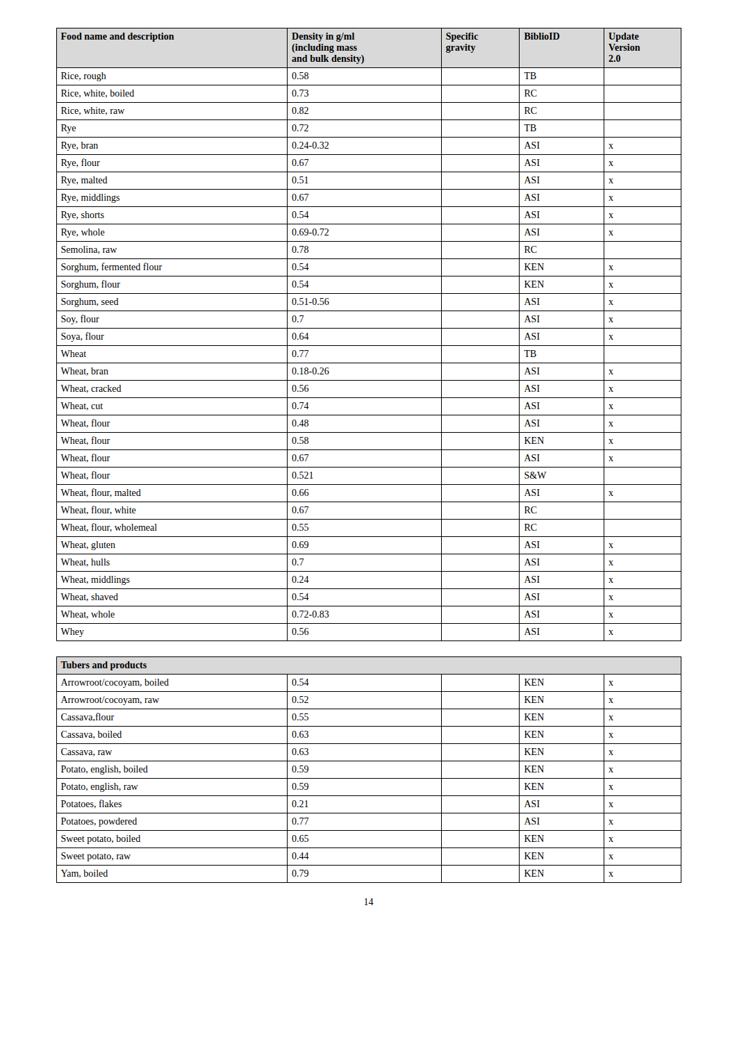| Food name and description | Density in g/ml (including mass and bulk density) | Specific gravity | BiblioID | Update Version 2.0 |
| --- | --- | --- | --- | --- |
| Rice, rough | 0.58 | | TB | |
| Rice, white, boiled | 0.73 | | RC | |
| Rice, white, raw | 0.82 | | RC | |
| Rye | 0.72 | | TB | |
| Rye, bran | 0.24-0.32 | | ASI | x |
| Rye, flour | 0.67 | | ASI | x |
| Rye, malted | 0.51 | | ASI | x |
| Rye, middlings | 0.67 | | ASI | x |
| Rye, shorts | 0.54 | | ASI | x |
| Rye, whole | 0.69-0.72 | | ASI | x |
| Semolina, raw | 0.78 | | RC | |
| Sorghum, fermented flour | 0.54 | | KEN | x |
| Sorghum, flour | 0.54 | | KEN | x |
| Sorghum, seed | 0.51-0.56 | | ASI | x |
| Soy, flour | 0.7 | | ASI | x |
| Soya, flour | 0.64 | | ASI | x |
| Wheat | 0.77 | | TB | |
| Wheat, bran | 0.18-0.26 | | ASI | x |
| Wheat, cracked | 0.56 | | ASI | x |
| Wheat, cut | 0.74 | | ASI | x |
| Wheat, flour | 0.48 | | ASI | x |
| Wheat, flour | 0.58 | | KEN | x |
| Wheat, flour | 0.67 | | ASI | x |
| Wheat, flour | 0.521 | | S&W | |
| Wheat, flour, malted | 0.66 | | ASI | x |
| Wheat, flour, white | 0.67 | | RC | |
| Wheat, flour, wholemeal | 0.55 | | RC | |
| Wheat, gluten | 0.69 | | ASI | x |
| Wheat, hulls | 0.7 | | ASI | x |
| Wheat, middlings | 0.24 | | ASI | x |
| Wheat, shaved | 0.54 | | ASI | x |
| Wheat, whole | 0.72-0.83 | | ASI | x |
| Whey | 0.56 | | ASI | x |
| Tubers and products |
| Arrowroot/cocoyam, boiled | 0.54 | | KEN | x |
| Arrowroot/cocoyam, raw | 0.52 | | KEN | x |
| Cassava,flour | 0.55 | | KEN | x |
| Cassava, boiled | 0.63 | | KEN | x |
| Cassava, raw | 0.63 | | KEN | x |
| Potato, english, boiled | 0.59 | | KEN | x |
| Potato, english, raw | 0.59 | | KEN | x |
| Potatoes, flakes | 0.21 | | ASI | x |
| Potatoes, powdered | 0.77 | | ASI | x |
| Sweet potato, boiled | 0.65 | | KEN | x |
| Sweet potato, raw | 0.44 | | KEN | x |
| Yam, boiled | 0.79 | | KEN | x |
14